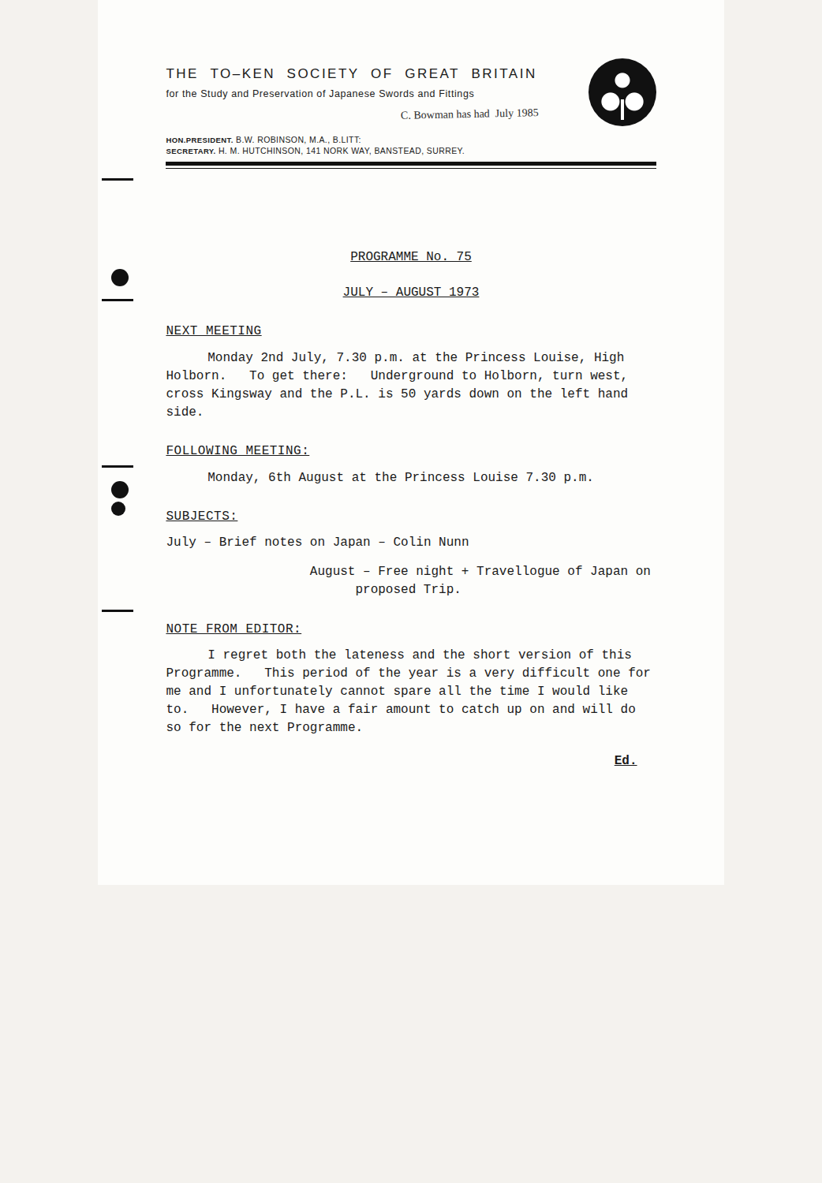THE TO–KEN SOCIETY OF GREAT BRITAIN
for the Study and Preservation of Japanese Swords and Fittings
C. Bowman has had July 1985
HON.PRESIDENT. B.W. ROBINSON, M.A., B.LITT:
SECRETARY. H. M. HUTCHINSON, 141 NORK WAY, BANSTEAD, SURREY.
PROGRAMME No. 75
JULY – AUGUST 1973
NEXT MEETING
Monday 2nd July, 7.30 p.m. at the Princess Louise, High Holborn. To get there: Underground to Holborn, turn west, cross Kingsway and the P.L. is 50 yards down on the left hand side.
FOLLOWING MEETING:
Monday, 6th August at the Princess Louise 7.30 p.m.
SUBJECTS:
July – Brief notes on Japan – Colin Nunn
August – Free night + Travellogue of Japan on proposed Trip.
NOTE FROM EDITOR:
I regret both the lateness and the short version of this Programme. This period of the year is a very difficult one for me and I unfortunately cannot spare all the time I would like to. However, I have a fair amount to catch up on and will do so for the next Programme.
Ed.